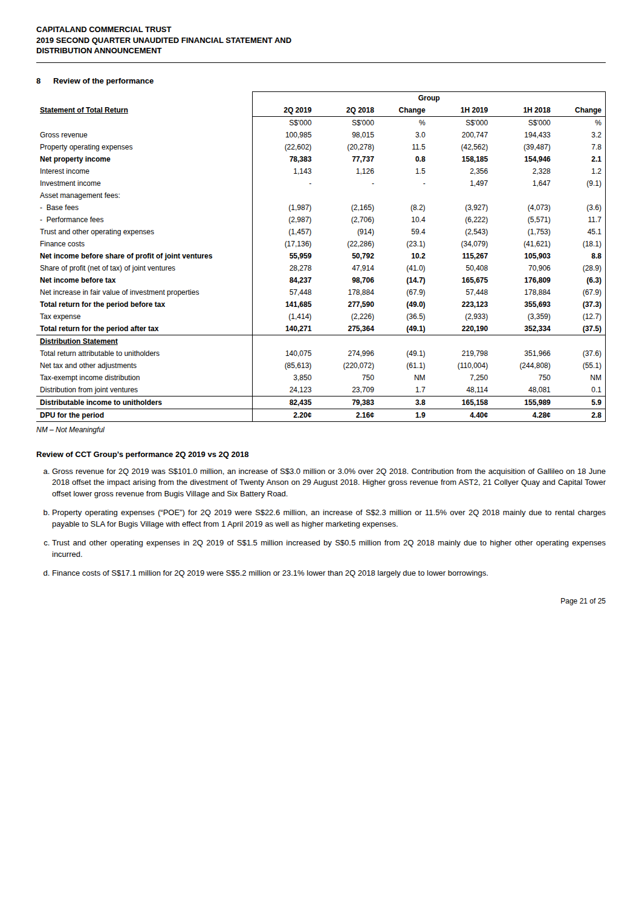CapitaLand Commercial Trust
2019 Second Quarter Unaudited Financial Statement and
Distribution Announcement
8 Review of the performance
| | Group |
| --- | --- |
| Statement of Total Return | 2Q 2019 | 2Q 2018 | Change | 1H 2019 | 1H 2018 | Change |
| | S$'000 | S$'000 | % | S$'000 | S$'000 | % |
| Gross revenue | 100,985 | 98,015 | 3.0 | 200,747 | 194,433 | 3.2 |
| Property operating expenses | (22,602) | (20,278) | 11.5 | (42,562) | (39,487) | 7.8 |
| Net property income | 78,383 | 77,737 | 0.8 | 158,185 | 154,946 | 2.1 |
| Interest income | 1,143 | 1,126 | 1.5 | 2,356 | 2,328 | 1.2 |
| Investment income | - | - | - | 1,497 | 1,647 | (9.1) |
| Asset management fees: | | | | | | |
| - Base fees | (1,987) | (2,165) | (8.2) | (3,927) | (4,073) | (3.6) |
| - Performance fees | (2,987) | (2,706) | 10.4 | (6,222) | (5,571) | 11.7 |
| Trust and other operating expenses | (1,457) | (914) | 59.4 | (2,543) | (1,753) | 45.1 |
| Finance costs | (17,136) | (22,286) | (23.1) | (34,079) | (41,621) | (18.1) |
| Net income before share of profit of joint ventures | 55,959 | 50,792 | 10.2 | 115,267 | 105,903 | 8.8 |
| Share of profit (net of tax) of joint ventures | 28,278 | 47,914 | (41.0) | 50,408 | 70,906 | (28.9) |
| Net income before tax | 84,237 | 98,706 | (14.7) | 165,675 | 176,809 | (6.3) |
| Net increase in fair value of investment properties | 57,448 | 178,884 | (67.9) | 57,448 | 178,884 | (67.9) |
| Total return for the period before tax | 141,685 | 277,590 | (49.0) | 223,123 | 355,693 | (37.3) |
| Tax expense | (1,414) | (2,226) | (36.5) | (2,933) | (3,359) | (12.7) |
| Total return for the period after tax | 140,271 | 275,364 | (49.1) | 220,190 | 352,334 | (37.5) |
| Distribution Statement | | | | | | |
| Total return attributable to unitholders | 140,075 | 274,996 | (49.1) | 219,798 | 351,966 | (37.6) |
| Net tax and other adjustments | (85,613) | (220,072) | (61.1) | (110,004) | (244,808) | (55.1) |
| Tax-exempt income distribution | 3,850 | 750 | NM | 7,250 | 750 | NM |
| Distribution from joint ventures | 24,123 | 23,709 | 1.7 | 48,114 | 48,081 | 0.1 |
| Distributable income to unitholders | 82,435 | 79,383 | 3.8 | 165,158 | 155,989 | 5.9 |
| DPU for the period | 2.20¢ | 2.16¢ | 1.9 | 4.40¢ | 4.28¢ | 2.8 |
NM – Not Meaningful
Review of CCT Group’s performance 2Q 2019 vs 2Q 2018
Gross revenue for 2Q 2019 was S$101.0 million, an increase of S$3.0 million or 3.0% over 2Q 2018. Contribution from the acquisition of Gallileo on 18 June 2018 offset the impact arising from the divestment of Twenty Anson on 29 August 2018. Higher gross revenue from AST2, 21 Collyer Quay and Capital Tower offset lower gross revenue from Bugis Village and Six Battery Road.
Property operating expenses (“POE”) for 2Q 2019 were S$22.6 million, an increase of S$2.3 million or 11.5% over 2Q 2018 mainly due to rental charges payable to SLA for Bugis Village with effect from 1 April 2019 as well as higher marketing expenses.
Trust and other operating expenses in 2Q 2019 of S$1.5 million increased by S$0.5 million from 2Q 2018 mainly due to higher other operating expenses incurred.
Finance costs of S$17.1 million for 2Q 2019 were S$5.2 million or 23.1% lower than 2Q 2018 largely due to lower borrowings.
Page 21 of 25